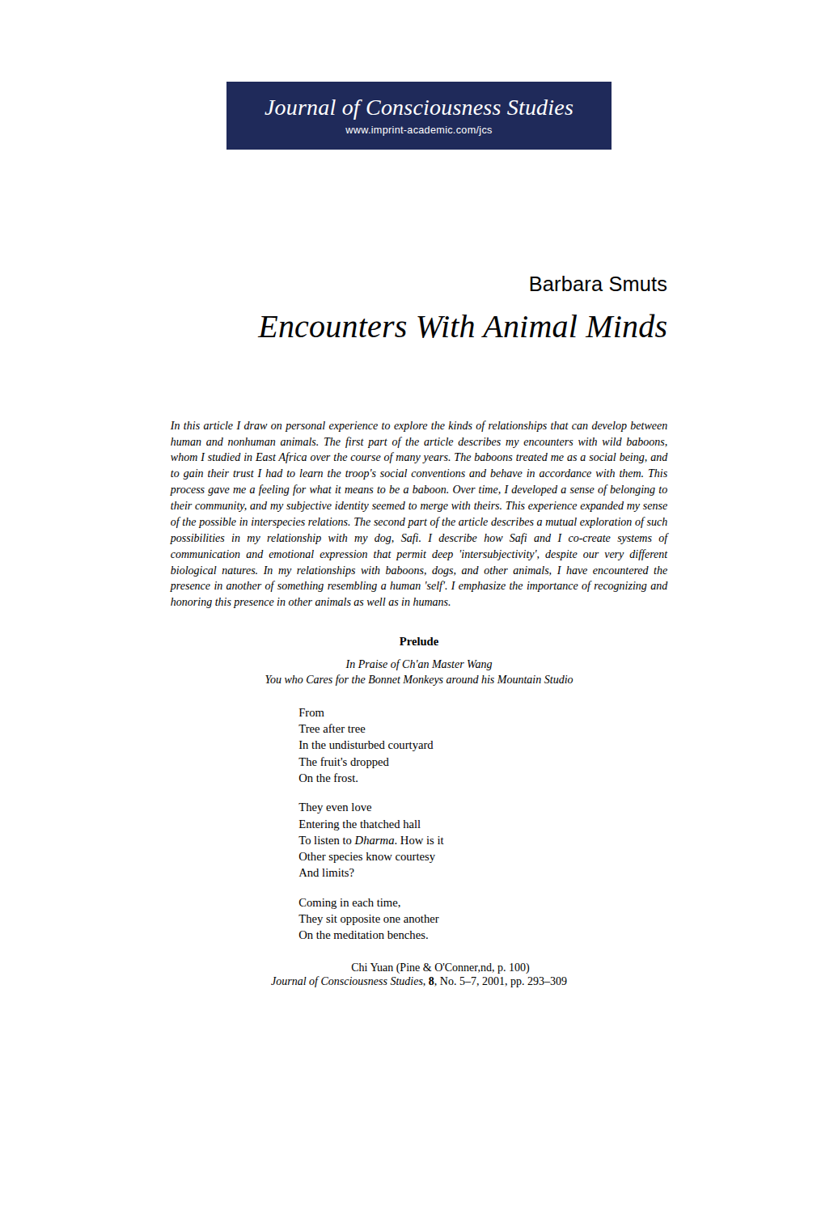Journal of Consciousness Studies
www.imprint-academic.com/jcs
Barbara Smuts
Encounters With Animal Minds
In this article I draw on personal experience to explore the kinds of relationships that can develop between human and nonhuman animals. The first part of the article describes my encounters with wild baboons, whom I studied in East Africa over the course of many years. The baboons treated me as a social being, and to gain their trust I had to learn the troop's social conventions and behave in accordance with them. This process gave me a feeling for what it means to be a baboon. Over time, I developed a sense of belonging to their community, and my subjective identity seemed to merge with theirs. This experience expanded my sense of the possible in interspecies relations. The second part of the article describes a mutual exploration of such possibilities in my relationship with my dog, Safi. I describe how Safi and I co-create systems of communication and emotional expression that permit deep 'intersubjectivity', despite our very different biological natures. In my relationships with baboons, dogs, and other animals, I have encountered the presence in another of something resembling a human 'self'. I emphasize the importance of recognizing and honoring this presence in other animals as well as in humans.
Prelude
In Praise of Ch'an Master Wang
You who Cares for the Bonnet Monkeys around his Mountain Studio
From
Tree after tree
In the undisturbed courtyard
The fruit's dropped
On the frost.
They even love
Entering the thatched hall
To listen to Dharma. How is it
Other species know courtesy
And limits?
Coming in each time,
They sit opposite one another
On the meditation benches.
Chi Yuan (Pine & O'Conner,nd, p. 100)
Journal of Consciousness Studies, 8, No. 5–7, 2001, pp. 293–309